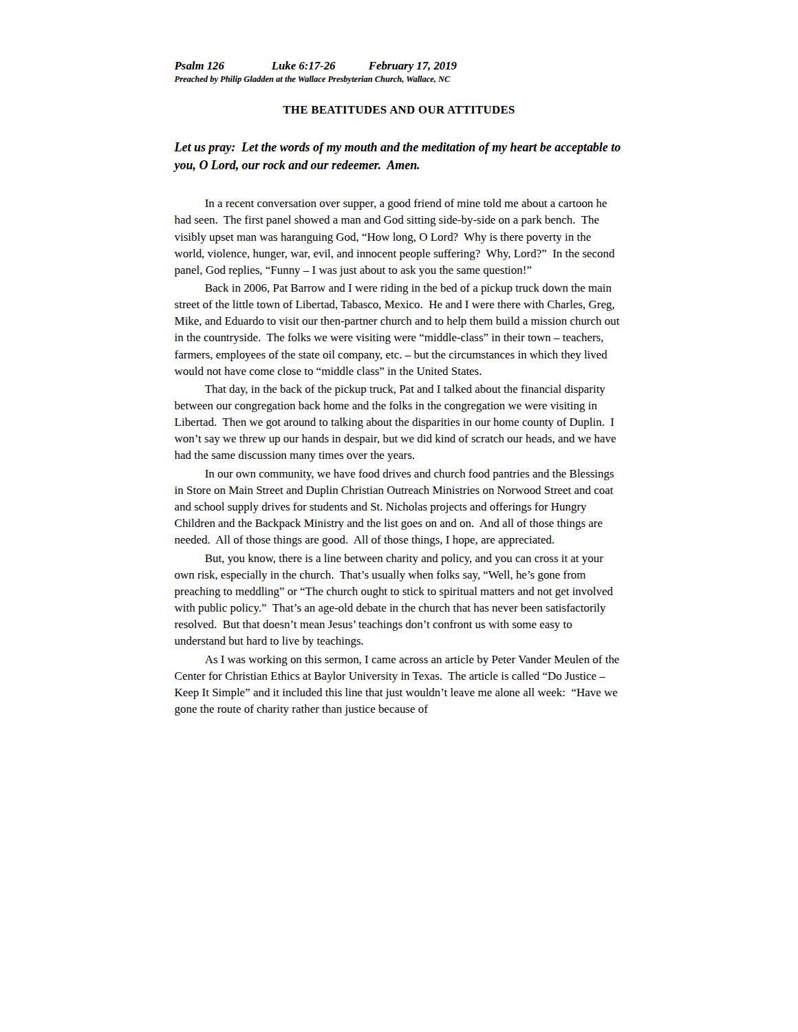Psalm 126 Luke 6:17-26 February 17, 2019
Preached by Philip Gladden at the Wallace Presbyterian Church, Wallace, NC
THE BEATITUDES AND OUR ATTITUDES
Let us pray: Let the words of my mouth and the meditation of my heart be acceptable to you, O Lord, our rock and our redeemer. Amen.
In a recent conversation over supper, a good friend of mine told me about a cartoon he had seen. The first panel showed a man and God sitting side-by-side on a park bench. The visibly upset man was haranguing God, “How long, O Lord? Why is there poverty in the world, violence, hunger, war, evil, and innocent people suffering? Why, Lord?” In the second panel, God replies, “Funny – I was just about to ask you the same question!”
Back in 2006, Pat Barrow and I were riding in the bed of a pickup truck down the main street of the little town of Libertad, Tabasco, Mexico. He and I were there with Charles, Greg, Mike, and Eduardo to visit our then-partner church and to help them build a mission church out in the countryside. The folks we were visiting were “middle-class” in their town – teachers, farmers, employees of the state oil company, etc. – but the circumstances in which they lived would not have come close to “middle class” in the United States.
That day, in the back of the pickup truck, Pat and I talked about the financial disparity between our congregation back home and the folks in the congregation we were visiting in Libertad. Then we got around to talking about the disparities in our home county of Duplin. I won’t say we threw up our hands in despair, but we did kind of scratch our heads, and we have had the same discussion many times over the years.
In our own community, we have food drives and church food pantries and the Blessings in Store on Main Street and Duplin Christian Outreach Ministries on Norwood Street and coat and school supply drives for students and St. Nicholas projects and offerings for Hungry Children and the Backpack Ministry and the list goes on and on. And all of those things are needed. All of those things are good. All of those things, I hope, are appreciated.
But, you know, there is a line between charity and policy, and you can cross it at your own risk, especially in the church. That’s usually when folks say, “Well, he’s gone from preaching to meddling” or “The church ought to stick to spiritual matters and not get involved with public policy.” That’s an age-old debate in the church that has never been satisfactorily resolved. But that doesn’t mean Jesus’ teachings don’t confront us with some easy to understand but hard to live by teachings.
As I was working on this sermon, I came across an article by Peter Vander Meulen of the Center for Christian Ethics at Baylor University in Texas. The article is called “Do Justice – Keep It Simple” and it included this line that just wouldn’t leave me alone all week: “Have we gone the route of charity rather than justice because of